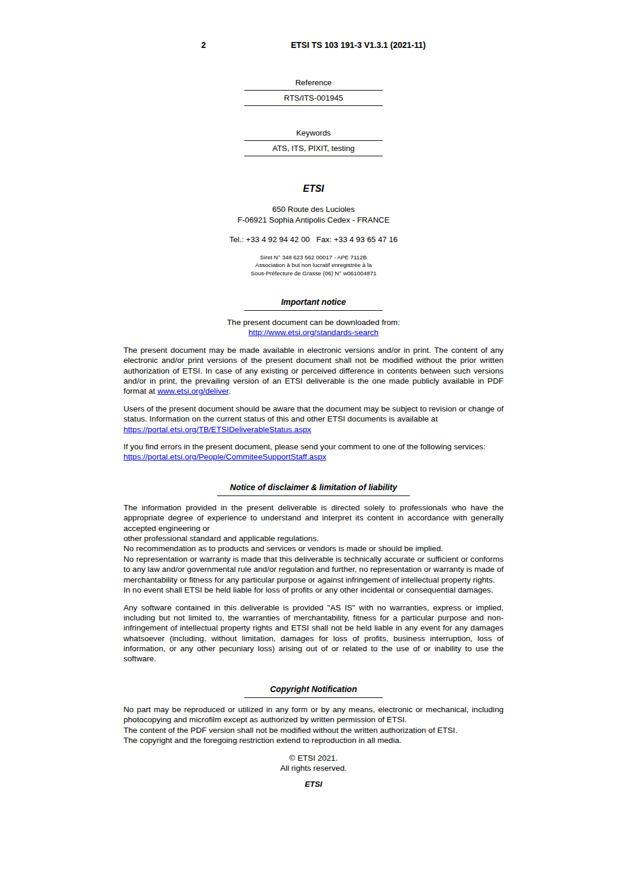2 ETSI TS 103 191-3 V1.3.1 (2021-11)
Reference
RTS/ITS-001945
Keywords
ATS, ITS, PIXIT, testing
ETSI
650 Route des Lucioles
F-06921 Sophia Antipolis Cedex - FRANCE
Tel.: +33 4 92 94 42 00 Fax: +33 4 93 65 47 16
Siret N° 348 623 562 00017 - APE 7112B
Association à but non lucratif enregistrée à la
Sous-Préfecture de Grasse (06) N° w061004871
Important notice
The present document can be downloaded from:
http://www.etsi.org/standards-search
The present document may be made available in electronic versions and/or in print. The content of any electronic and/or print versions of the present document shall not be modified without the prior written authorization of ETSI. In case of any existing or perceived difference in contents between such versions and/or in print, the prevailing version of an ETSI deliverable is the one made publicly available in PDF format at www.etsi.org/deliver.
Users of the present document should be aware that the document may be subject to revision or change of status. Information on the current status of this and other ETSI documents is available at
https://portal.etsi.org/TB/ETSIDeliverableStatus.aspx
If you find errors in the present document, please send your comment to one of the following services:
https://portal.etsi.org/People/CommiteeSupportStaff.aspx
Notice of disclaimer & limitation of liability
The information provided in the present deliverable is directed solely to professionals who have the appropriate degree of experience to understand and interpret its content in accordance with generally accepted engineering or
other professional standard and applicable regulations.
No recommendation as to products and services or vendors is made or should be implied.
No representation or warranty is made that this deliverable is technically accurate or sufficient or conforms to any law and/or governmental rule and/or regulation and further, no representation or warranty is made of merchantability or fitness for any particular purpose or against infringement of intellectual property rights.
In no event shall ETSI be held liable for loss of profits or any other incidental or consequential damages.
Any software contained in this deliverable is provided "AS IS" with no warranties, express or implied, including but not limited to, the warranties of merchantability, fitness for a particular purpose and non-infringement of intellectual property rights and ETSI shall not be held liable in any event for any damages whatsoever (including, without limitation, damages for loss of profits, business interruption, loss of information, or any other pecuniary loss) arising out of or related to the use of or inability to use the software.
Copyright Notification
No part may be reproduced or utilized in any form or by any means, electronic or mechanical, including photocopying and microfilm except as authorized by written permission of ETSI.
The content of the PDF version shall not be modified without the written authorization of ETSI.
The copyright and the foregoing restriction extend to reproduction in all media.
© ETSI 2021.
All rights reserved.
ETSI